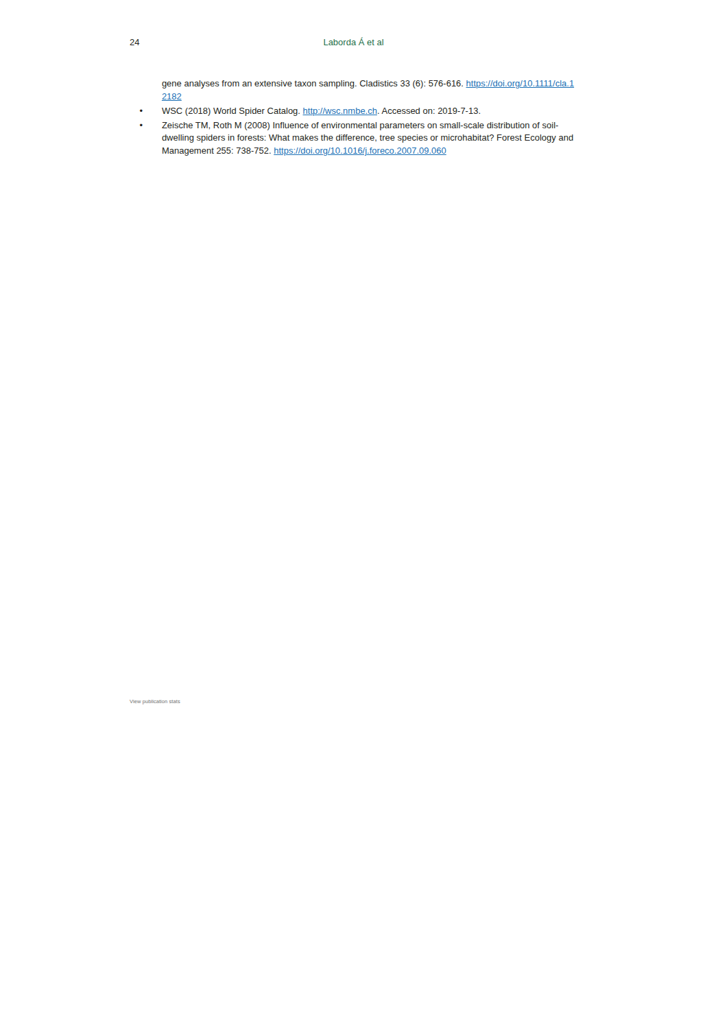24
Laborda Á et al
gene analyses from an extensive taxon sampling. Cladistics 33 (6): 576-616. https://doi.org/10.1111/cla.12182
•WSC (2018) World Spider Catalog. http://wsc.nmbe.ch. Accessed on: 2019-7-13.
•Zeische TM, Roth M (2008) Influence of environmental parameters on small-scale distribution of soil-dwelling spiders in forests: What makes the difference, tree species or microhabitat? Forest Ecology and Management 255: 738-752. https://doi.org/10.1016/j.foreco.2007.09.060
View publication stats